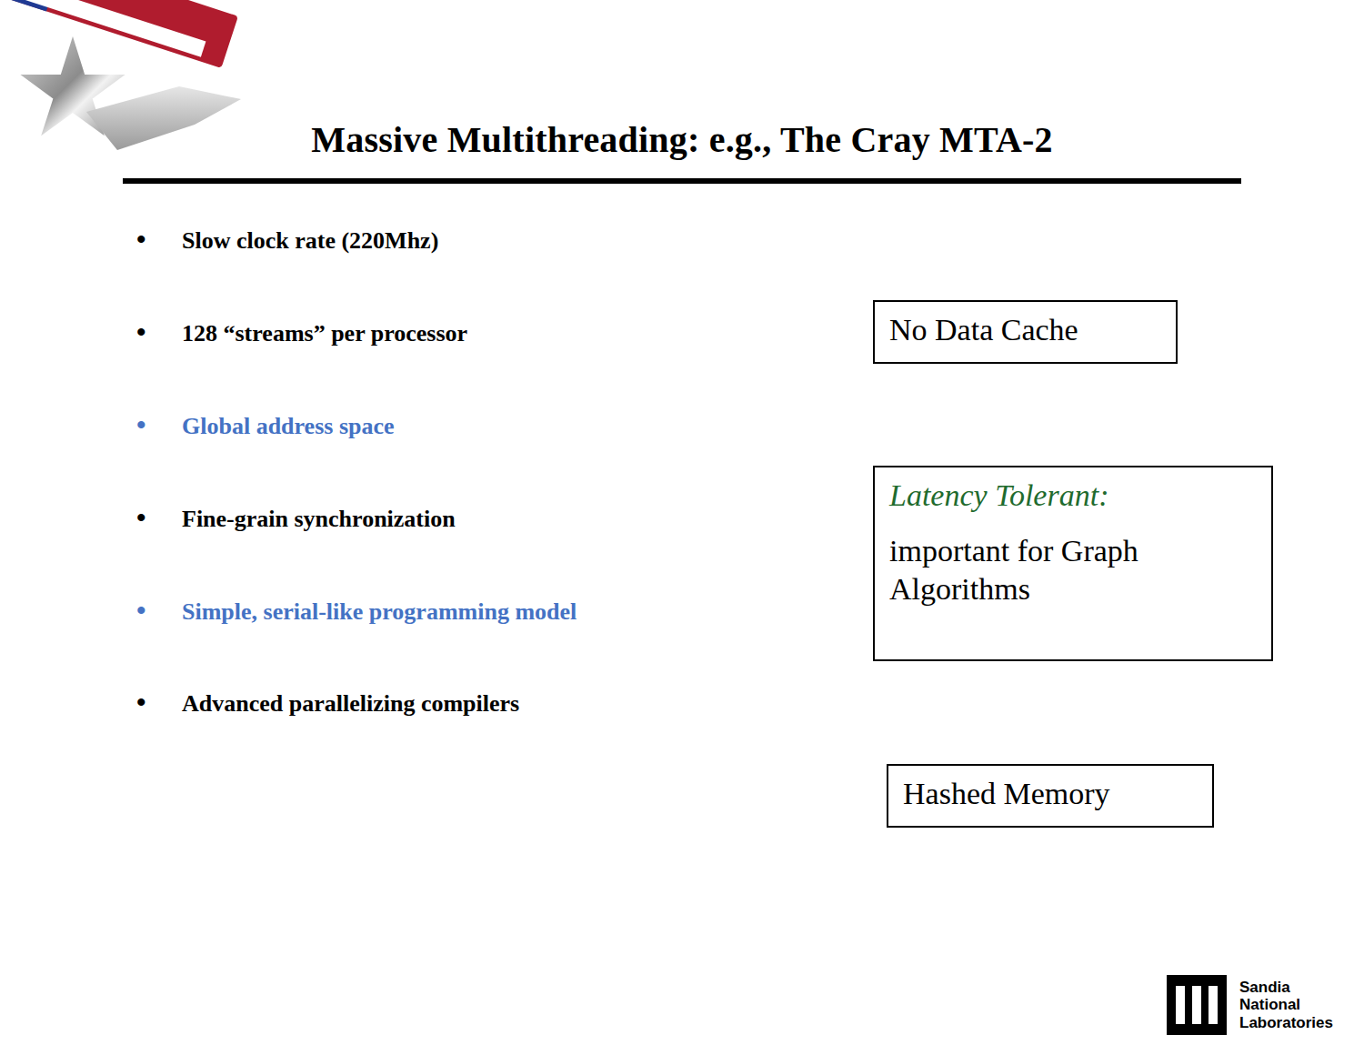Massive Multithreading: e.g., The Cray MTA-2
Slow clock rate (220Mhz)
128 “streams” per processor
Global address space
Fine-grain synchronization
Simple, serial-like programming model
Advanced parallelizing compilers
No Data Cache
Latency Tolerant: important for Graph Algorithms
Hashed Memory
Sandia
National
Laboratories